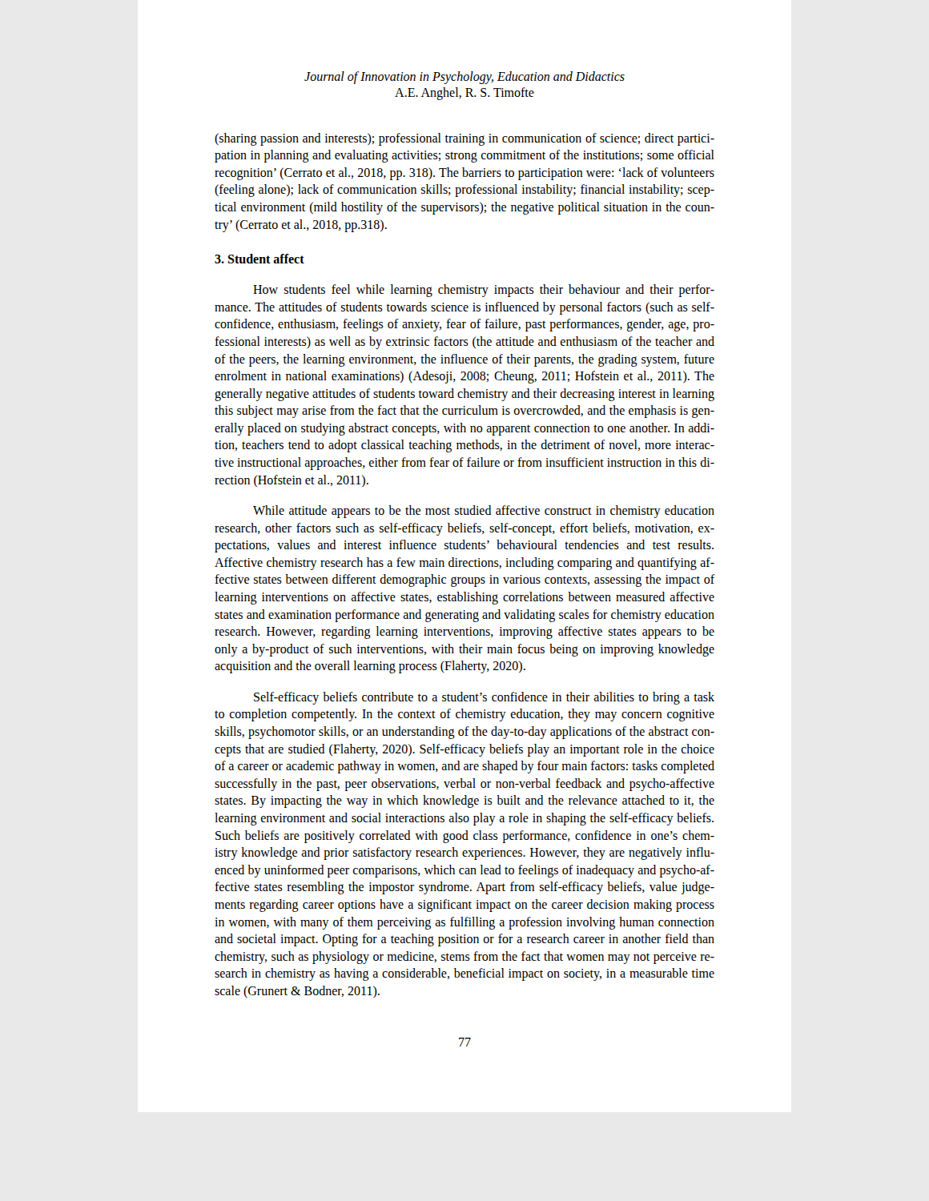Journal of Innovation in Psychology, Education and Didactics
A.E. Anghel, R. S. Timofte
(sharing passion and interests); professional training in communication of science; direct participation in planning and evaluating activities; strong commitment of the institutions; some official recognition’ (Cerrato et al., 2018, pp. 318). The barriers to participation were: ‘lack of volunteers (feeling alone); lack of communication skills; professional instability; financial instability; sceptical environment (mild hostility of the supervisors); the negative political situation in the country’ (Cerrato et al., 2018, pp.318).
3. Student affect
How students feel while learning chemistry impacts their behaviour and their performance. The attitudes of students towards science is influenced by personal factors (such as self-confidence, enthusiasm, feelings of anxiety, fear of failure, past performances, gender, age, professional interests) as well as by extrinsic factors (the attitude and enthusiasm of the teacher and of the peers, the learning environment, the influence of their parents, the grading system, future enrolment in national examinations) (Adesoji, 2008; Cheung, 2011; Hofstein et al., 2011). The generally negative attitudes of students toward chemistry and their decreasing interest in learning this subject may arise from the fact that the curriculum is overcrowded, and the emphasis is generally placed on studying abstract concepts, with no apparent connection to one another. In addition, teachers tend to adopt classical teaching methods, in the detriment of novel, more interactive instructional approaches, either from fear of failure or from insufficient instruction in this direction (Hofstein et al., 2011).
While attitude appears to be the most studied affective construct in chemistry education research, other factors such as self-efficacy beliefs, self-concept, effort beliefs, motivation, expectations, values and interest influence students’ behavioural tendencies and test results. Affective chemistry research has a few main directions, including comparing and quantifying affective states between different demographic groups in various contexts, assessing the impact of learning interventions on affective states, establishing correlations between measured affective states and examination performance and generating and validating scales for chemistry education research. However, regarding learning interventions, improving affective states appears to be only a by-product of such interventions, with their main focus being on improving knowledge acquisition and the overall learning process (Flaherty, 2020).
Self-efficacy beliefs contribute to a student’s confidence in their abilities to bring a task to completion competently. In the context of chemistry education, they may concern cognitive skills, psychomotor skills, or an understanding of the day-to-day applications of the abstract concepts that are studied (Flaherty, 2020). Self-efficacy beliefs play an important role in the choice of a career or academic pathway in women, and are shaped by four main factors: tasks completed successfully in the past, peer observations, verbal or non-verbal feedback and psycho-affective states. By impacting the way in which knowledge is built and the relevance attached to it, the learning environment and social interactions also play a role in shaping the self-efficacy beliefs. Such beliefs are positively correlated with good class performance, confidence in one’s chemistry knowledge and prior satisfactory research experiences. However, they are negatively influenced by uninformed peer comparisons, which can lead to feelings of inadequacy and psycho-affective states resembling the impostor syndrome. Apart from self-efficacy beliefs, value judgements regarding career options have a significant impact on the career decision making process in women, with many of them perceiving as fulfilling a profession involving human connection and societal impact. Opting for a teaching position or for a research career in another field than chemistry, such as physiology or medicine, stems from the fact that women may not perceive research in chemistry as having a considerable, beneficial impact on society, in a measurable time scale (Grunert & Bodner, 2011).
77